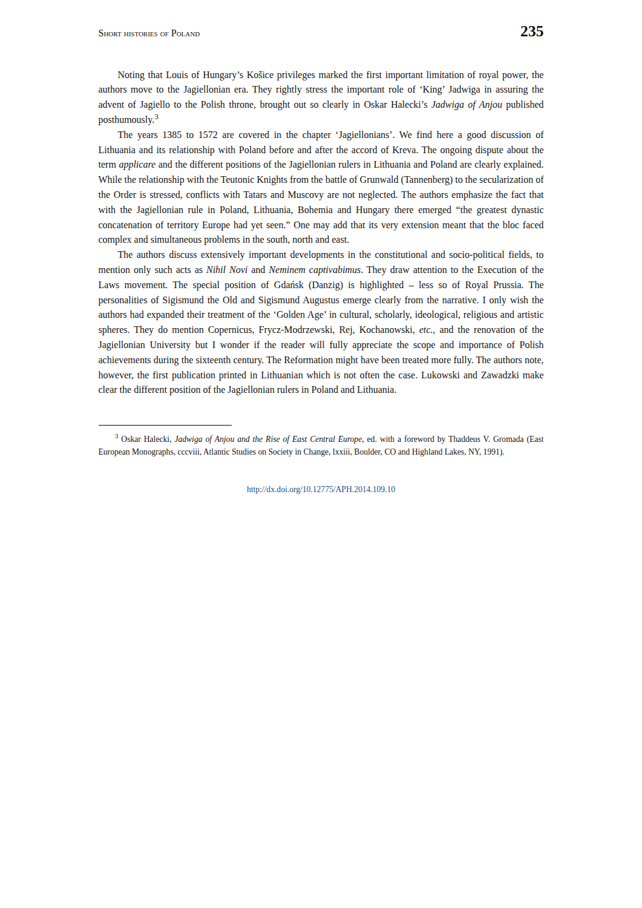Short histories of Poland 235
Noting that Louis of Hungary’s Košice privileges marked the first important limitation of royal power, the authors move to the Jagiellonian era. They rightly stress the important role of ‘King’ Jadwiga in assuring the advent of Jagiello to the Polish throne, brought out so clearly in Oskar Halecki’s Jadwiga of Anjou published posthumously.3
The years 1385 to 1572 are covered in the chapter ‘Jagiellonians’. We find here a good discussion of Lithuania and its relationship with Poland before and after the accord of Kreva. The ongoing dispute about the term applicare and the different positions of the Jagiellonian rulers in Lithuania and Poland are clearly explained. While the relationship with the Teutonic Knights from the battle of Grunwald (Tannenberg) to the secularization of the Order is stressed, conflicts with Tatars and Muscovy are not neglected. The authors emphasize the fact that with the Jagiellonian rule in Poland, Lithuania, Bohemia and Hungary there emerged “the greatest dynastic concatenation of territory Europe had yet seen.” One may add that its very extension meant that the bloc faced complex and simultaneous problems in the south, north and east.
The authors discuss extensively important developments in the constitutional and socio-political fields, to mention only such acts as Nihil Novi and Neminem captivabimus. They draw attention to the Execution of the Laws movement. The special position of Gdańsk (Danzig) is highlighted – less so of Royal Prussia. The personalities of Sigismund the Old and Sigismund Augustus emerge clearly from the narrative. I only wish the authors had expanded their treatment of the ‘Golden Age’ in cultural, scholarly, ideological, religious and artistic spheres. They do mention Copernicus, Frycz-Modrzewski, Rej, Kochanowski, etc., and the renovation of the Jagiellonian University but I wonder if the reader will fully appreciate the scope and importance of Polish achievements during the sixteenth century. The Reformation might have been treated more fully. The authors note, however, the first publication printed in Lithuanian which is not often the case. Lukowski and Zawadzki make clear the different position of the Jagiellonian rulers in Poland and Lithuania.
3 Oskar Halecki, Jadwiga of Anjou and the Rise of East Central Europe, ed. with a foreword by Thaddeus V. Gromada (East European Monographs, cccviii, Atlantic Studies on Society in Change, lxxiii, Boulder, CO and Highland Lakes, NY, 1991).
http://dx.doi.org/10.12775/APH.2014.109.10